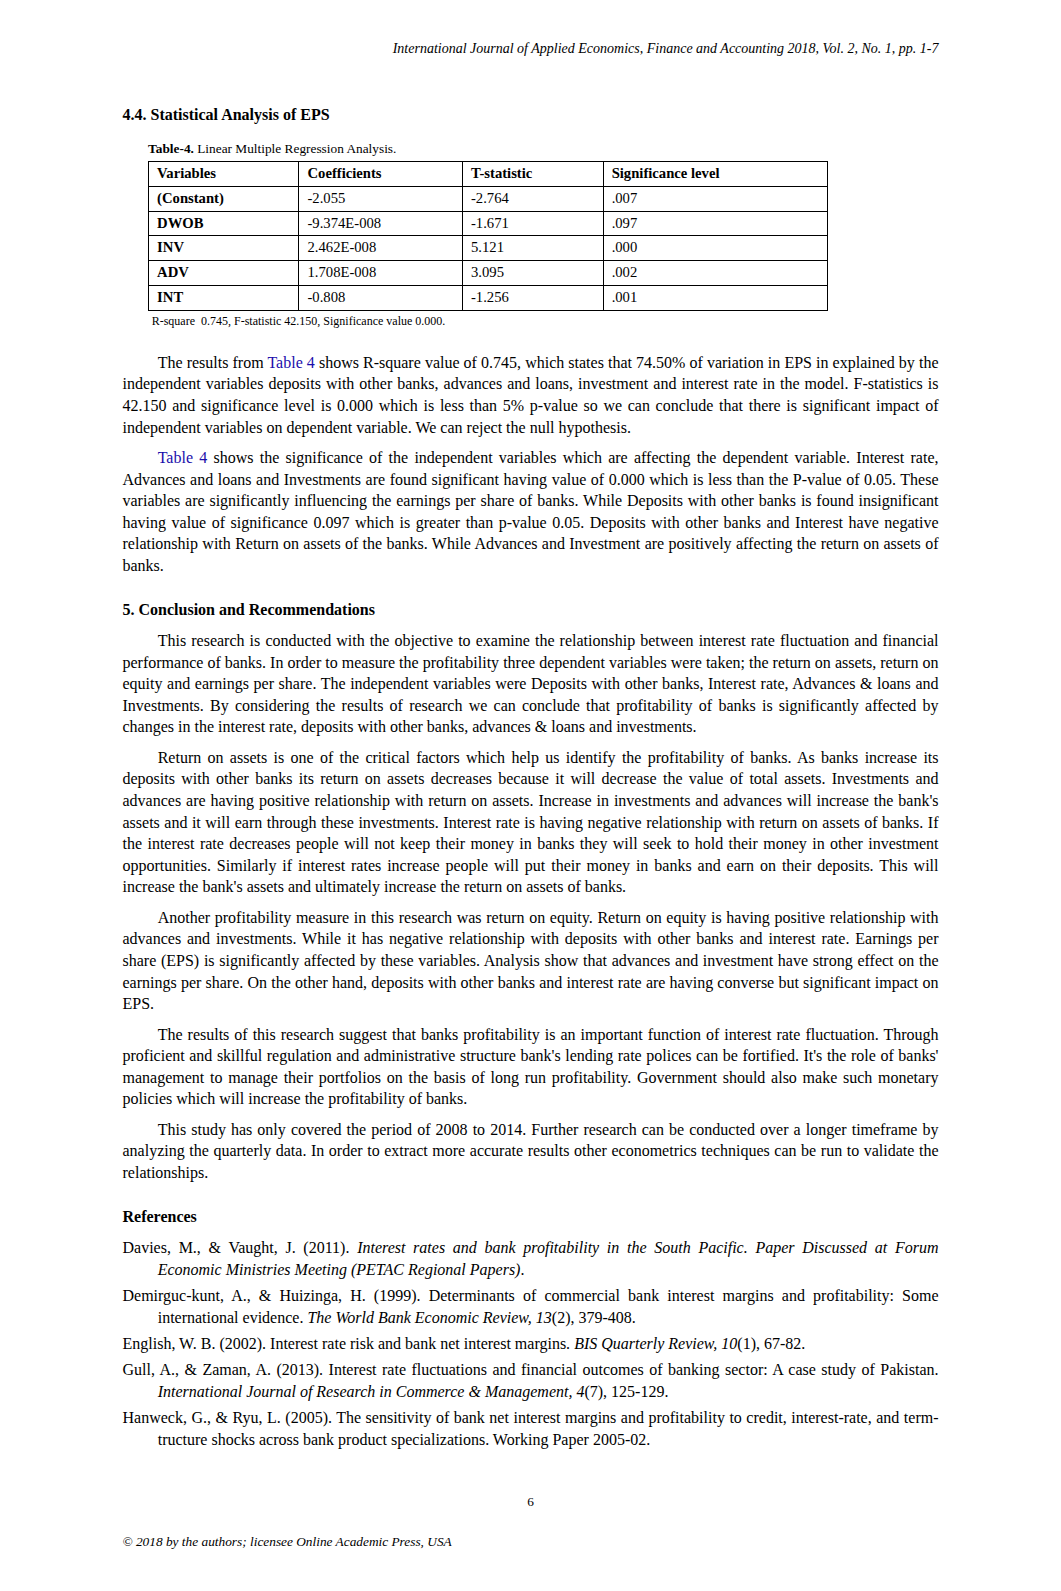International Journal of Applied Economics, Finance and Accounting 2018, Vol. 2, No. 1, pp. 1-7
4.4. Statistical Analysis of EPS
Table-4. Linear Multiple Regression Analysis.
| Variables | Coefficients | T-statistic | Significance level |
| --- | --- | --- | --- |
| (Constant) | -2.055 | -2.764 | .007 |
| DWOB | -9.374E-008 | -1.671 | .097 |
| INV | 2.462E-008 | 5.121 | .000 |
| ADV | 1.708E-008 | 3.095 | .002 |
| INT | -0.808 | -1.256 | .001 |
R-square 0.745, F-statistic 42.150, Significance value 0.000.
The results from Table 4 shows R-square value of 0.745, which states that 74.50% of variation in EPS in explained by the independent variables deposits with other banks, advances and loans, investment and interest rate in the model. F-statistics is 42.150 and significance level is 0.000 which is less than 5% p-value so we can conclude that there is significant impact of independent variables on dependent variable. We can reject the null hypothesis.
Table 4 shows the significance of the independent variables which are affecting the dependent variable. Interest rate, Advances and loans and Investments are found significant having value of 0.000 which is less than the P-value of 0.05. These variables are significantly influencing the earnings per share of banks. While Deposits with other banks is found insignificant having value of significance 0.097 which is greater than p-value 0.05. Deposits with other banks and Interest have negative relationship with Return on assets of the banks. While Advances and Investment are positively affecting the return on assets of banks.
5. Conclusion and Recommendations
This research is conducted with the objective to examine the relationship between interest rate fluctuation and financial performance of banks. In order to measure the profitability three dependent variables were taken; the return on assets, return on equity and earnings per share. The independent variables were Deposits with other banks, Interest rate, Advances & loans and Investments. By considering the results of research we can conclude that profitability of banks is significantly affected by changes in the interest rate, deposits with other banks, advances & loans and investments.
Return on assets is one of the critical factors which help us identify the profitability of banks. As banks increase its deposits with other banks its return on assets decreases because it will decrease the value of total assets. Investments and advances are having positive relationship with return on assets. Increase in investments and advances will increase the bank's assets and it will earn through these investments. Interest rate is having negative relationship with return on assets of banks. If the interest rate decreases people will not keep their money in banks they will seek to hold their money in other investment opportunities. Similarly if interest rates increase people will put their money in banks and earn on their deposits. This will increase the bank's assets and ultimately increase the return on assets of banks.
Another profitability measure in this research was return on equity. Return on equity is having positive relationship with advances and investments. While it has negative relationship with deposits with other banks and interest rate. Earnings per share (EPS) is significantly affected by these variables. Analysis show that advances and investment have strong effect on the earnings per share. On the other hand, deposits with other banks and interest rate are having converse but significant impact on EPS.
The results of this research suggest that banks profitability is an important function of interest rate fluctuation. Through proficient and skillful regulation and administrative structure bank's lending rate polices can be fortified. It's the role of banks' management to manage their portfolios on the basis of long run profitability. Government should also make such monetary policies which will increase the profitability of banks.
This study has only covered the period of 2008 to 2014. Further research can be conducted over a longer timeframe by analyzing the quarterly data. In order to extract more accurate results other econometrics techniques can be run to validate the relationships.
References
Davies, M., & Vaught, J. (2011). Interest rates and bank profitability in the South Pacific. Paper Discussed at Forum Economic Ministries Meeting (PETAC Regional Papers).
Demirguc-kunt, A., & Huizinga, H. (1999). Determinants of commercial bank interest margins and profitability: Some international evidence. The World Bank Economic Review, 13(2), 379-408.
English, W. B. (2002). Interest rate risk and bank net interest margins. BIS Quarterly Review, 10(1), 67-82.
Gull, A., & Zaman, A. (2013). Interest rate fluctuations and financial outcomes of banking sector: A case study of Pakistan. International Journal of Research in Commerce & Management, 4(7), 125-129.
Hanweck, G., & Ryu, L. (2005). The sensitivity of bank net interest margins and profitability to credit, interest-rate, and term-tructure shocks across bank product specializations. Working Paper 2005-02.
6
© 2018 by the authors; licensee Online Academic Press, USA